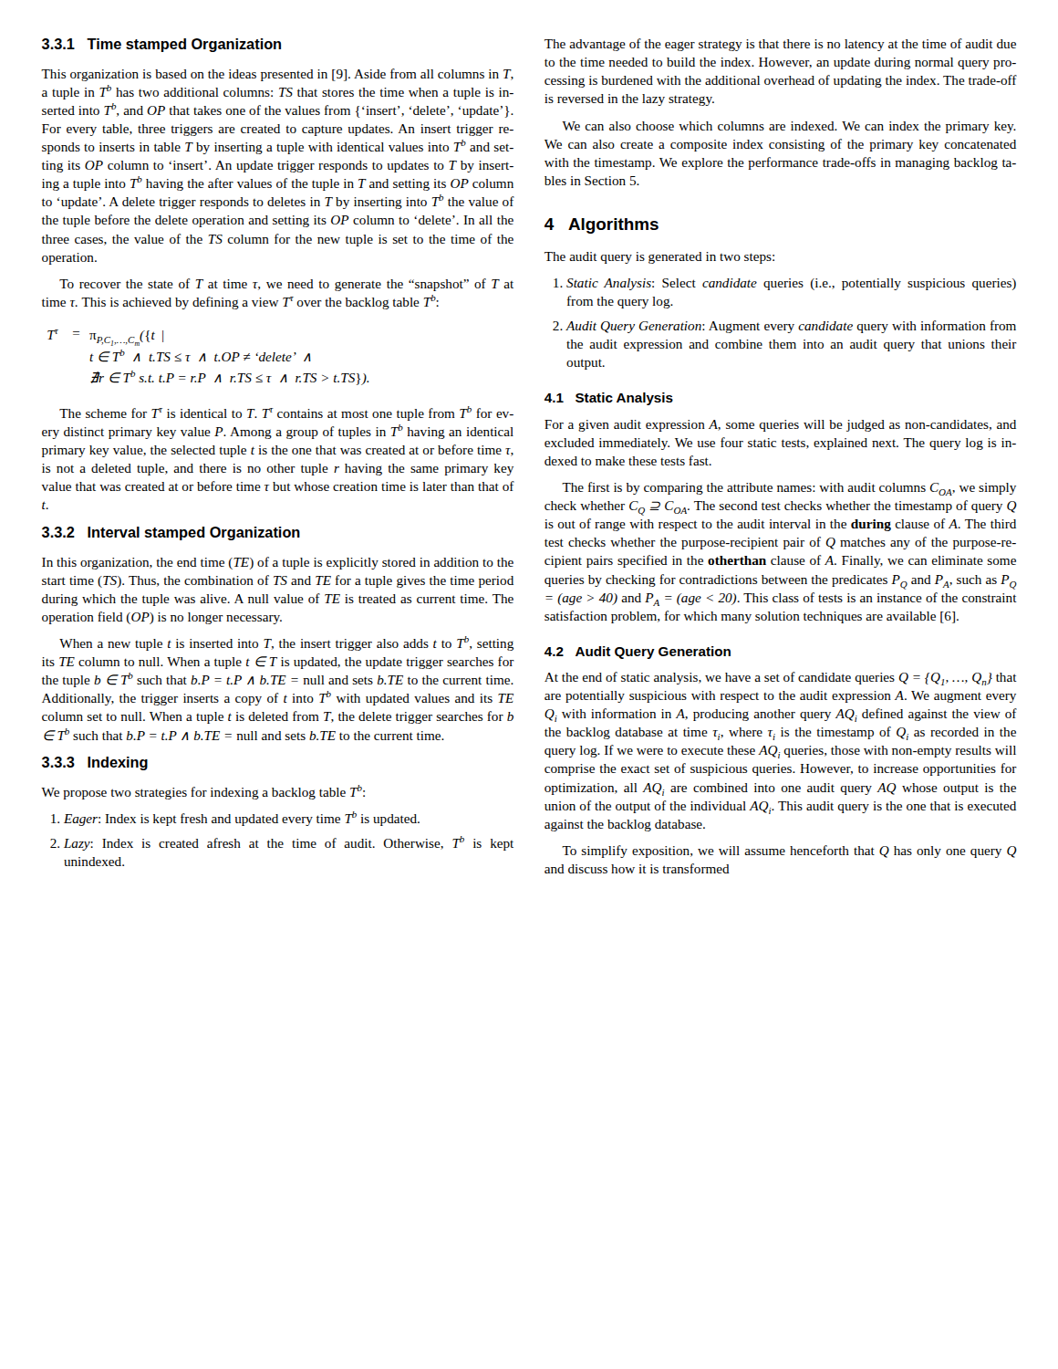3.3.1 Time stamped Organization
This organization is based on the ideas presented in [9]. Aside from all columns in T, a tuple in Tb has two additional columns: TS that stores the time when a tuple is inserted into Tb, and OP that takes one of the values from {‘insert’, ‘delete’, ‘update’}. For every table, three triggers are created to capture updates. An insert trigger responds to inserts in table T by inserting a tuple with identical values into Tb and setting its OP column to ‘insert’. An update trigger responds to updates to T by inserting a tuple into Tb having the after values of the tuple in T and setting its OP column to ‘update’. A delete trigger responds to deletes in T by inserting into Tb the value of the tuple before the delete operation and setting its OP column to ‘delete’. In all the three cases, the value of the TS column for the new tuple is set to the time of the operation.
To recover the state of T at time τ, we need to generate the “snapshot” of T at time τ. This is achieved by defining a view Tτ over the backlog table Tb:
| T τ | = | π P,C 1 ,…,C m ( { t / |
| | | t ∈ T b ∧ t.TS ≤ τ ∧ t.OP ≠ ‘delete’ ∧ |
| | | ∄r ∈ T b s.t. t.P = r.P ∧ r.TS ≤ τ ∧ r.TS > t.TS } ). |
The scheme for Tτ is identical to T. Tτ contains at most one tuple from Tb for every distinct primary key value P. Among a group of tuples in Tb having an identical primary key value, the selected tuple t is the one that was created at or before time τ, is not a deleted tuple, and there is no other tuple r having the same primary key value that was created at or before time τ but whose creation time is later than that of t.
3.3.2 Interval stamped Organization
In this organization, the end time (TE) of a tuple is explicitly stored in addition to the start time (TS). Thus, the combination of TS and TE for a tuple gives the time period during which the tuple was alive. A null value of TE is treated as current time. The operation field (OP) is no longer necessary.
When a new tuple t is inserted into T, the insert trigger also adds t to Tb, setting its TE column to null. When a tuple t ∈ T is updated, the update trigger searches for the tuple b ∈ Tb such that b.P = t.P ∧ b.TE = null and sets b.TE to the current time. Additionally, the trigger inserts a copy of t into Tb with updated values and its TE column set to null. When a tuple t is deleted from T, the delete trigger searches for b ∈ Tb such that b.P = t.P ∧ b.TE = null and sets b.TE to the current time.
3.3.3 Indexing
We propose two strategies for indexing a backlog table Tb:
Eager: Index is kept fresh and updated every time Tb is updated.
Lazy: Index is created afresh at the time of audit. Otherwise, Tb is kept unindexed.
The advantage of the eager strategy is that there is no latency at the time of audit due to the time needed to build the index. However, an update during normal query processing is burdened with the additional overhead of updating the index. The trade-off is reversed in the lazy strategy.
We can also choose which columns are indexed. We can index the primary key. We can also create a composite index consisting of the primary key concatenated with the timestamp. We explore the performance trade-offs in managing backlog tables in Section 5.
4 Algorithms
The audit query is generated in two steps:
Static Analysis: Select candidate queries (i.e., potentially suspicious queries) from the query log.
Audit Query Generation: Augment every candidate query with information from the audit expression and combine them into an audit query that unions their output.
4.1 Static Analysis
For a given audit expression A, some queries will be judged as non-candidates, and excluded immediately. We use four static tests, explained next. The query log is indexed to make these tests fast.
The first is by comparing the attribute names: with audit columns COA, we simply check whether CQ ⊇ COA. The second test checks whether the timestamp of query Q is out of range with respect to the audit interval in the during clause of A. The third test checks whether the purpose-recipient pair of Q matches any of the purpose-recipient pairs specified in the otherthan clause of A. Finally, we can eliminate some queries by checking for contradictions between the predicates PQ and PA, such as PQ = (age > 40) and PA = (age < 20). This class of tests is an instance of the constraint satisfaction problem, for which many solution techniques are available [6].
4.2 Audit Query Generation
At the end of static analysis, we have a set of candidate queries Q = {Q1, …, Qn} that are potentially suspicious with respect to the audit expression A. We augment every Qi with information in A, producing another query AQi defined against the view of the backlog database at time τi, where τi is the timestamp of Qi as recorded in the query log. If we were to execute these AQi queries, those with non-empty results will comprise the exact set of suspicious queries. However, to increase opportunities for optimization, all AQi are combined into one audit query AQ whose output is the union of the output of the individual AQi. This audit query is the one that is executed against the backlog database.
To simplify exposition, we will assume henceforth that Q has only one query Q and discuss how it is transformed